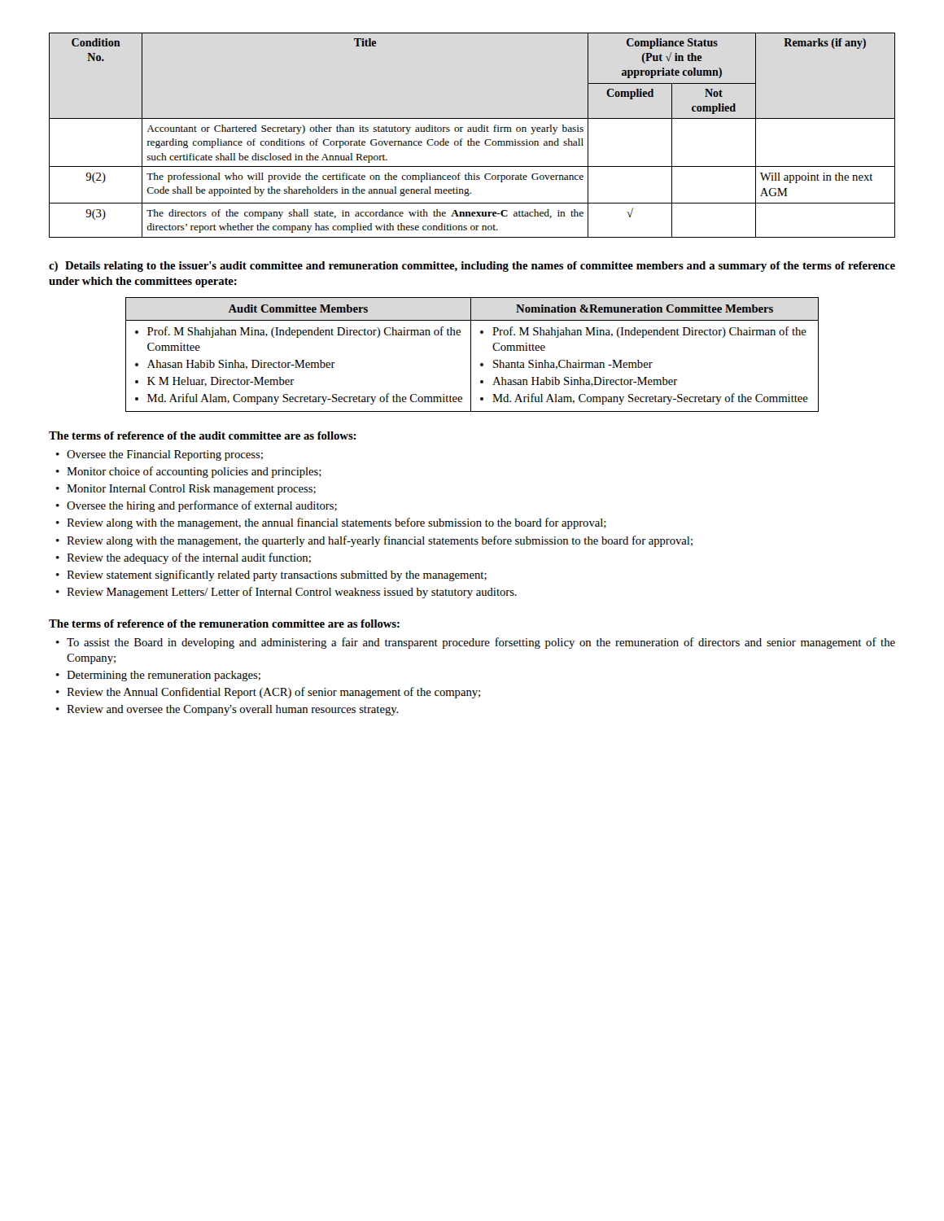| Condition No. | Title | Compliance Status (Put √ in the appropriate column) | Remarks (if any) |
| --- | --- | --- | --- |
| Complied | Not complied |
| | Accountant or Chartered Secretary) other than its statutory auditors or audit firm on yearly basis regarding compliance of conditions of Corporate Governance Code of the Commission and shall such certificate shall be disclosed in the Annual Report. | | | |
| 9(2) | The professional who will provide the certificate on the complianceof this Corporate Governance Code shall be appointed by the shareholders in the annual general meeting. | | | Will appoint in the next AGM |
| 9(3) | The directors of the company shall state, in accordance with the Annexure-C attached, in the directors’ report whether the company has complied with these conditions or not. | √ | | |
c) Details relating to the issuer's audit committee and remuneration committee, including the names of committee members and a summary of the terms of reference under which the committees operate:
| Audit Committee Members | Nomination &Remuneration Committee Members |
| --- | --- |
| Prof. M Shahjahan Mina, (Independent Director) Chairman of the Committee Ahasan Habib Sinha, Director-Member K M Heluar, Director-Member Md. Ariful Alam, Company Secretary-Secretary of the Committee | Prof. M Shahjahan Mina, (Independent Director) Chairman of the Committee Shanta Sinha,Chairman -Member Ahasan Habib Sinha,Director-Member Md. Ariful Alam, Company Secretary-Secretary of the Committee |
The terms of reference of the audit committee are as follows:
Oversee the Financial Reporting process;
Monitor choice of accounting policies and principles;
Monitor Internal Control Risk management process;
Oversee the hiring and performance of external auditors;
Review along with the management, the annual financial statements before submission to the board for approval;
Review along with the management, the quarterly and half-yearly financial statements before submission to the board for approval;
Review the adequacy of the internal audit function;
Review statement significantly related party transactions submitted by the management;
Review Management Letters/ Letter of Internal Control weakness issued by statutory auditors.
The terms of reference of the remuneration committee are as follows:
To assist the Board in developing and administering a fair and transparent procedure forsetting policy on the remuneration of directors and senior management of the Company;
Determining the remuneration packages;
Review the Annual Confidential Report (ACR) of senior management of the company;
Review and oversee the Company's overall human resources strategy.